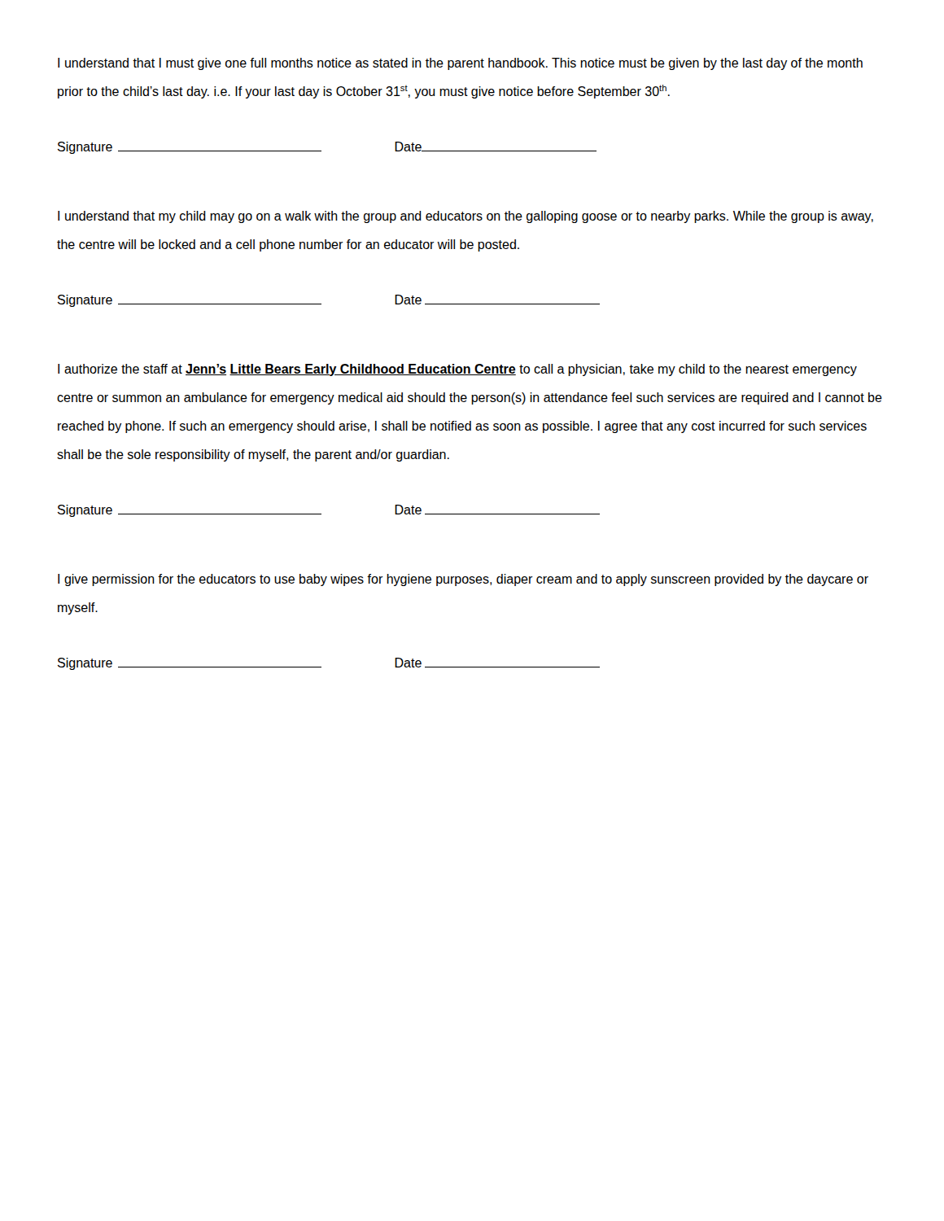I understand that I must give one full months notice as stated in the parent handbook. This notice must be given by the last day of the month prior to the child’s last day. i.e. If your last day is October 31st, you must give notice before September 30th.
Signature Date
I understand that my child may go on a walk with the group and educators on the galloping goose or to nearby parks. While the group is away, the centre will be locked and a cell phone number for an educator will be posted.
Signature Date
I authorize the staff at Jenn’s Little Bears Early Childhood Education Centre to call a physician, take my child to the nearest emergency centre or summon an ambulance for emergency medical aid should the person(s) in attendance feel such services are required and I cannot be reached by phone. If such an emergency should arise, I shall be notified as soon as possible. I agree that any cost incurred for such services shall be the sole responsibility of myself, the parent and/or guardian.
Signature Date
I give permission for the educators to use baby wipes for hygiene purposes, diaper cream and to apply sunscreen provided by the daycare or myself.
Signature Date